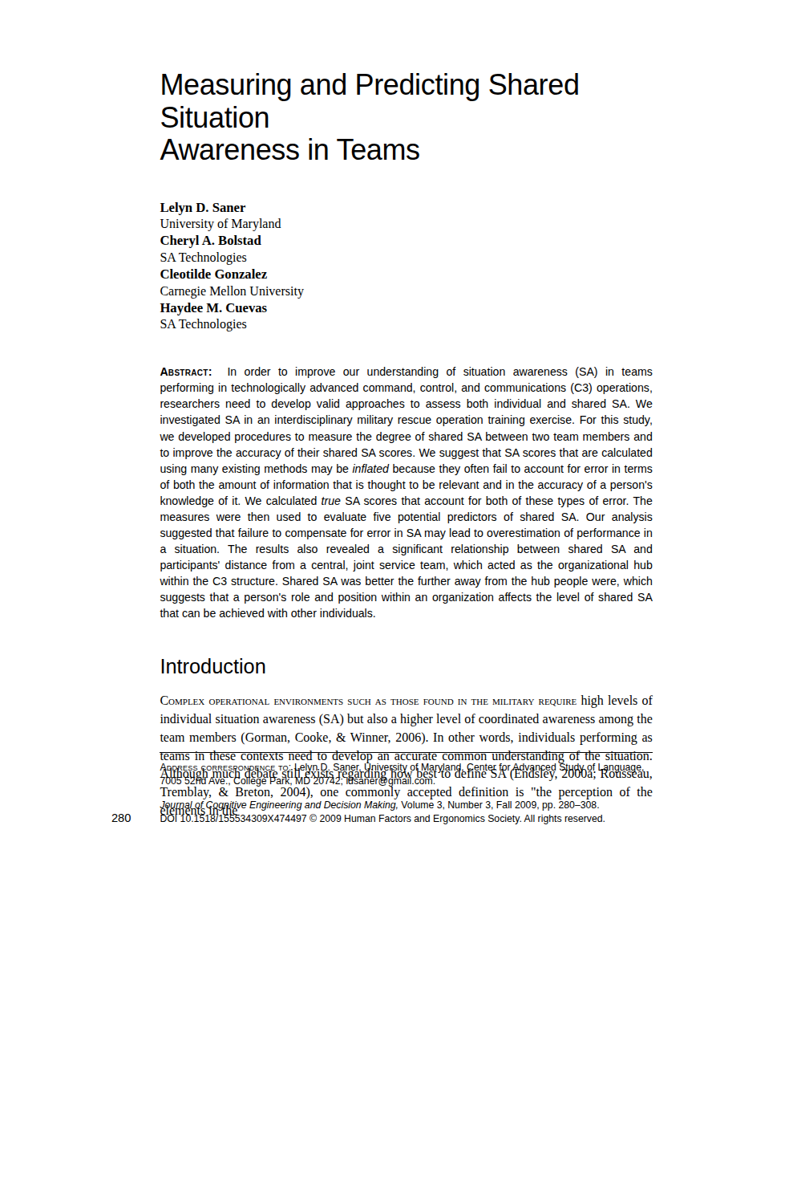Measuring and Predicting Shared Situation
Awareness in Teams
Lelyn D. Saner
University of Maryland
Cheryl A. Bolstad
SA Technologies
Cleotilde Gonzalez
Carnegie Mellon University
Haydee M. Cuevas
SA Technologies
Abstract: In order to improve our understanding of situation awareness (SA) in teams performing in technologically advanced command, control, and communications (C3) operations, researchers need to develop valid approaches to assess both individual and shared SA. We investigated SA in an interdisciplinary military rescue operation training exercise. For this study, we developed procedures to measure the degree of shared SA between two team members and to improve the accuracy of their shared SA scores. We suggest that SA scores that are calculated using many existing methods may be inflated because they often fail to account for error in terms of both the amount of information that is thought to be relevant and in the accuracy of a person's knowledge of it. We calculated true SA scores that account for both of these types of error. The measures were then used to evaluate five potential predictors of shared SA. Our analysis suggested that failure to compensate for error in SA may lead to overestimation of performance in a situation. The results also revealed a significant relationship between shared SA and participants' distance from a central, joint service team, which acted as the organizational hub within the C3 structure. Shared SA was better the further away from the hub people were, which suggests that a person's role and position within an organization affects the level of shared SA that can be achieved with other individuals.
Introduction
Complex operational environments such as those found in the military require high levels of individual situation awareness (SA) but also a higher level of coordinated awareness among the team members (Gorman, Cooke, & Winner, 2006). In other words, individuals performing as teams in these contexts need to develop an accurate common understanding of the situation. Although much debate still exists regarding how best to define SA (Endsley, 2000a; Rousseau, Tremblay, & Breton, 2004), one commonly accepted definition is "the perception of the elements in the
Address correspondence to: Lelyn D. Saner, University of Maryland, Center for Advanced Study of Language, 7005 52nd Ave., College Park, MD 20742; ldsaner@gmail.com.
Journal of Cognitive Engineering and Decision Making, Volume 3, Number 3, Fall 2009, pp. 280–308.
DOI 10.1518/155534309X474497 © 2009 Human Factors and Ergonomics Society. All rights reserved.
280